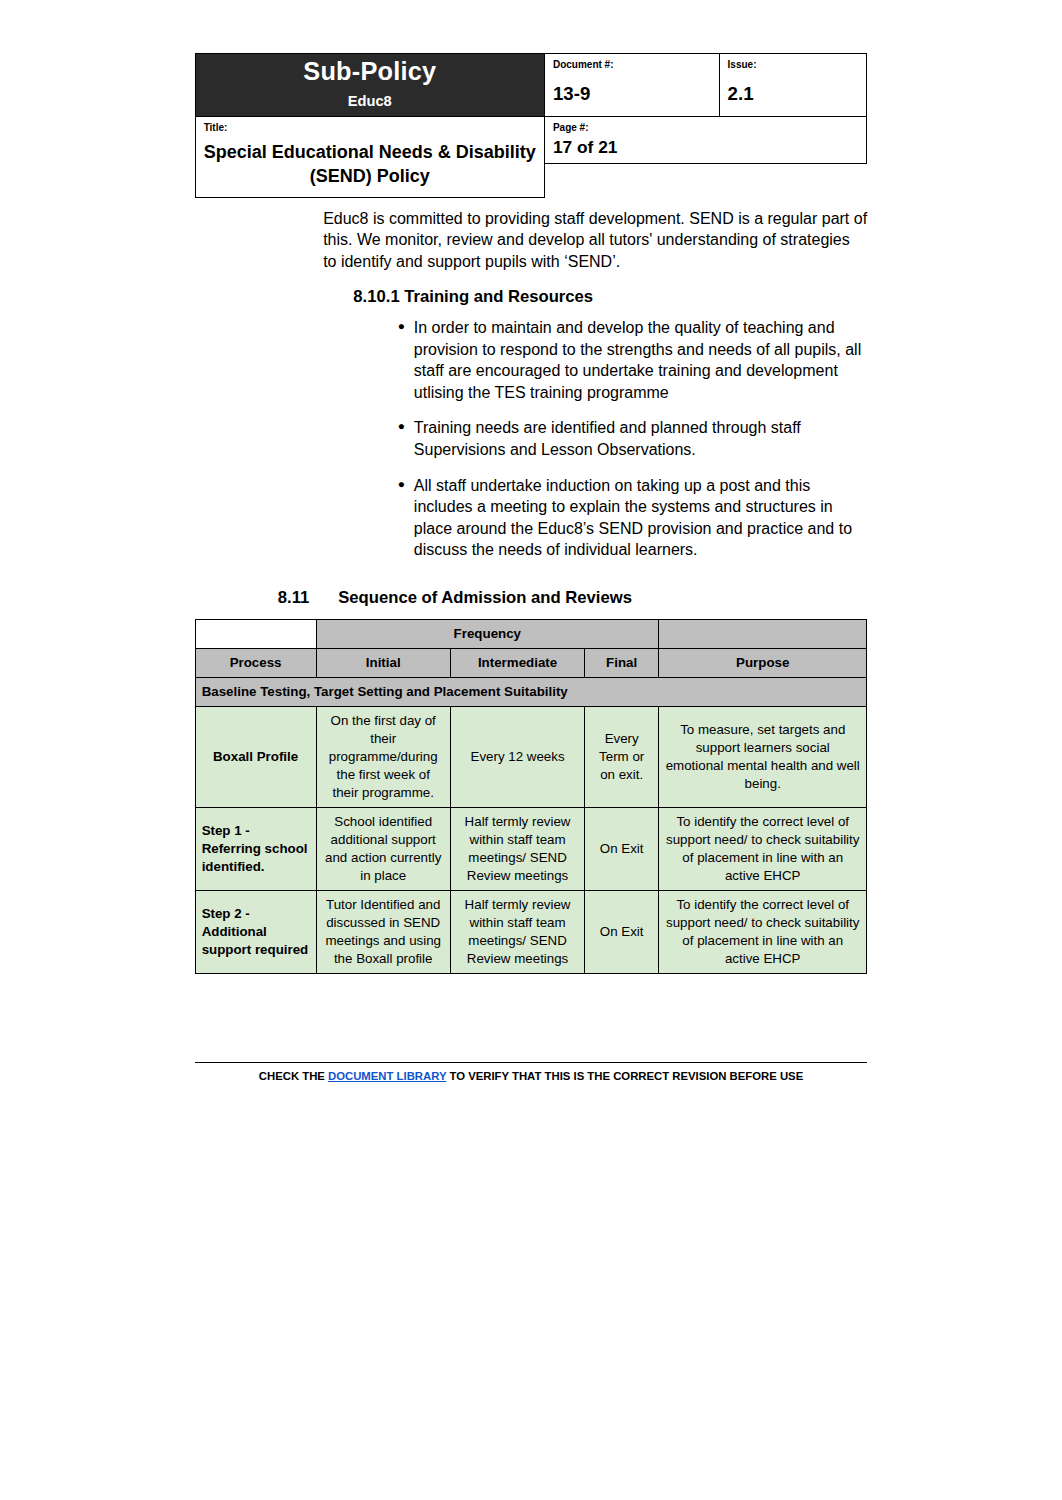| Sub-Policy Educ8 | Document #: 13-9 | Issue: 2.1 |
| Title: Special Educational Needs & Disability (SEND) Policy | / Page #: 17 of 21 / |
Educ8 is committed to providing staff development. SEND is a regular part of this. We monitor, review and develop all tutors' understanding of strategies to identify and support pupils with ‘SEND’.
8.10.1 Training and Resources
In order to maintain and develop the quality of teaching and provision to respond to the strengths and needs of all pupils, all staff are encouraged to undertake training and development utlising the TES training programme
Training needs are identified and planned through staff Supervisions and Lesson Observations.
All staff undertake induction on taking up a post and this includes a meeting to explain the systems and structures in place around the Educ8’s SEND provision and practice and to discuss the needs of individual learners.
8.11 Sequence of Admission and Reviews
| | Frequency | |
| Process | Initial | Intermediate | Final | Purpose |
| Baseline Testing, Target Setting and Placement Suitability |
| Boxall Profile | On the first day of their programme/during the first week of their programme. | Every 12 weeks | Every Term or on exit. | To measure, set targets and support learners social emotional mental health and well being. |
| Step 1 - Referring school identified. | School identified additional support and action currently in place | Half termly review within staff team meetings/ SEND Review meetings | On Exit | To identify the correct level of support need/ to check suitability of placement in line with an active EHCP |
| Step 2 - Additional support required | Tutor Identified and discussed in SEND meetings and using the Boxall profile | Half termly review within staff team meetings/ SEND Review meetings | On Exit | To identify the correct level of support need/ to check suitability of placement in line with an active EHCP |
CHECK THE DOCUMENT LIBRARY TO VERIFY THAT THIS IS THE CORRECT REVISION BEFORE USE